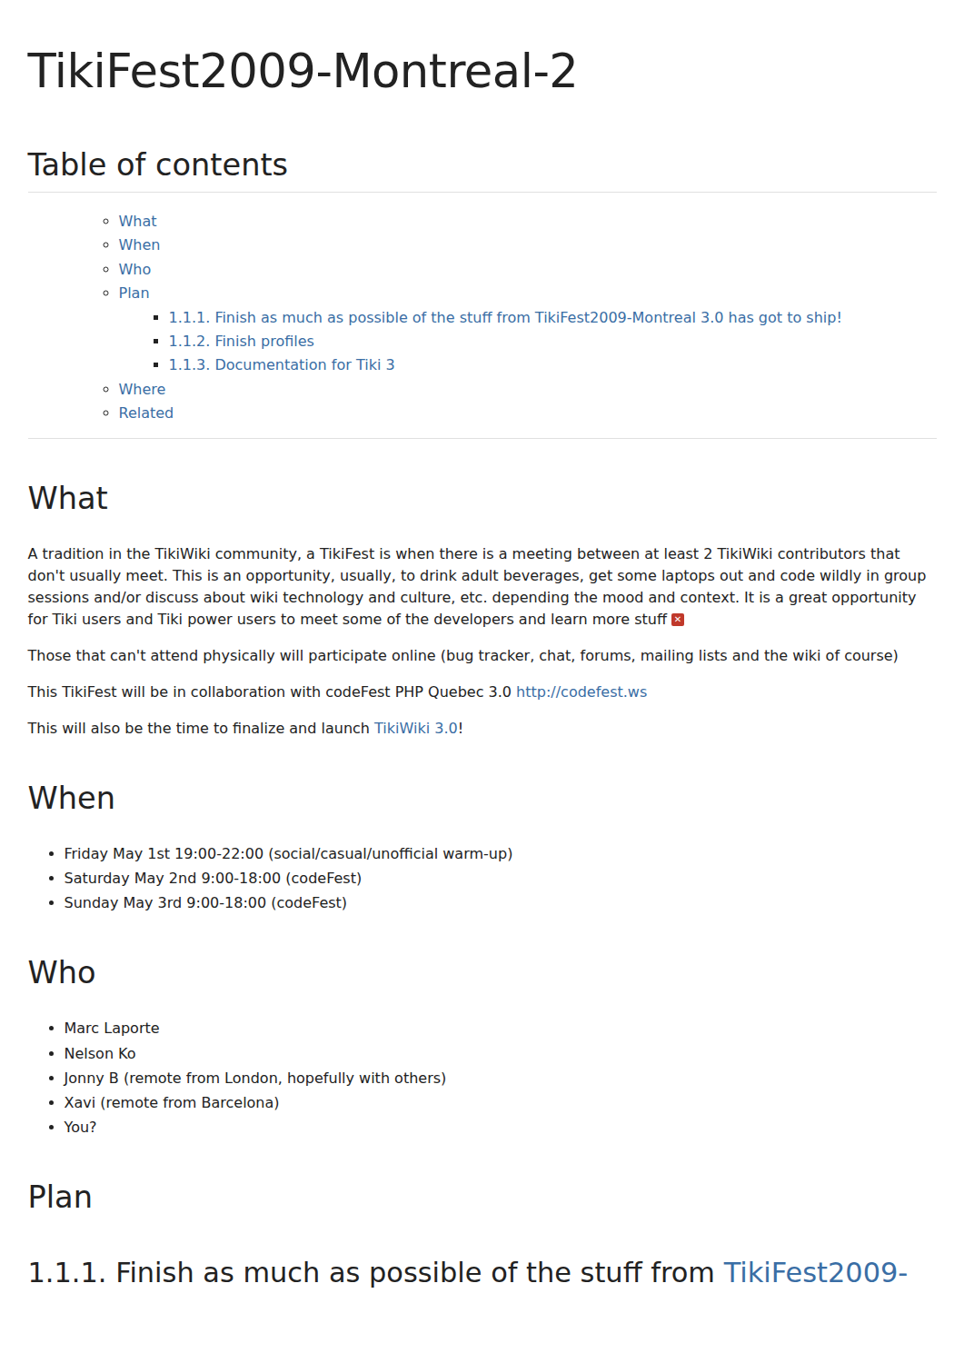TikiFest2009-Montreal-2
Table of contents
What
When
Who
Plan
1.1.1. Finish as much as possible of the stuff from TikiFest2009-Montreal 3.0 has got to ship!
1.1.2. Finish profiles
1.1.3. Documentation for Tiki 3
Where
Related
What
A tradition in the TikiWiki community, a TikiFest is when there is a meeting between at least 2 TikiWiki contributors that don't usually meet. This is an opportunity, usually, to drink adult beverages, get some laptops out and code wildly in group sessions and/or discuss about wiki technology and culture, etc. depending the mood and context. It is a great opportunity for Tiki users and Tiki power users to meet some of the developers and learn more stuff ✕
Those that can't attend physically will participate online (bug tracker, chat, forums, mailing lists and the wiki of course)
This TikiFest will be in collaboration with codeFest PHP Quebec 3.0 http://codefest.ws
This will also be the time to finalize and launch TikiWiki 3.0!
When
Friday May 1st 19:00-22:00 (social/casual/unofficial warm-up)
Saturday May 2nd 9:00-18:00 (codeFest)
Sunday May 3rd 9:00-18:00 (codeFest)
Who
Marc Laporte
Nelson Ko
Jonny B (remote from London, hopefully with others)
Xavi (remote from Barcelona)
You?
Plan
1.1.1. Finish as much as possible of the stuff from TikiFest2009-